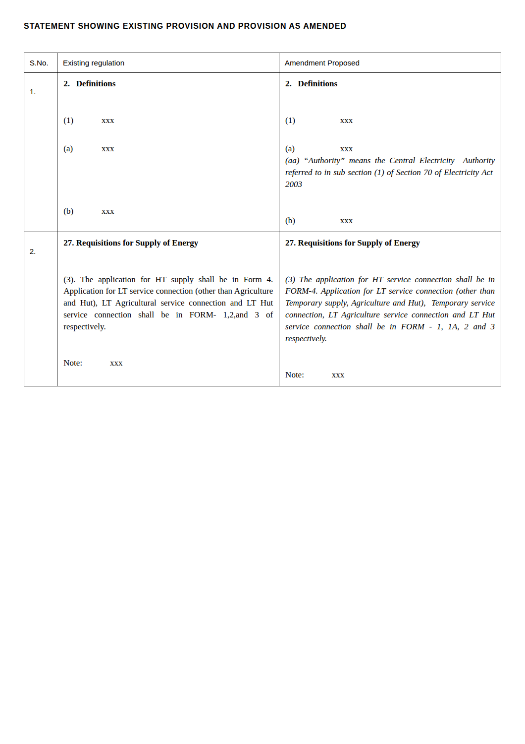STATEMENT SHOWING EXISTING PROVISION AND PROVISION AS AMENDED
| S.No. | Existing regulation | Amendment Proposed |
| --- | --- | --- |
| 1. | 2. Definitions (1) xxx (a) xxx (b) xxx | 2. Definitions (1) xxx (a) xxx (aa) “Authority” means the Central Electricity Authority referred to in sub section (1) of Section 70 of Electricity Act 2003 (b) xxx |
| 2. | 27. Requisitions for Supply of Energy (3). The application for HT supply shall be in Form 4. Application for LT service connection (other than Agriculture and Hut), LT Agricultural service connection and LT Hut service connection shall be in FORM- 1,2,and 3 of respectively. Note: xxx | 27. Requisitions for Supply of Energy (3) The application for HT service connection shall be in FORM-4. Application for LT service connection (other than Temporary supply, Agriculture and Hut), Temporary service connection, LT Agriculture service connection and LT Hut service connection shall be in FORM - 1, 1A, 2 and 3 respectively. Note: xxx |